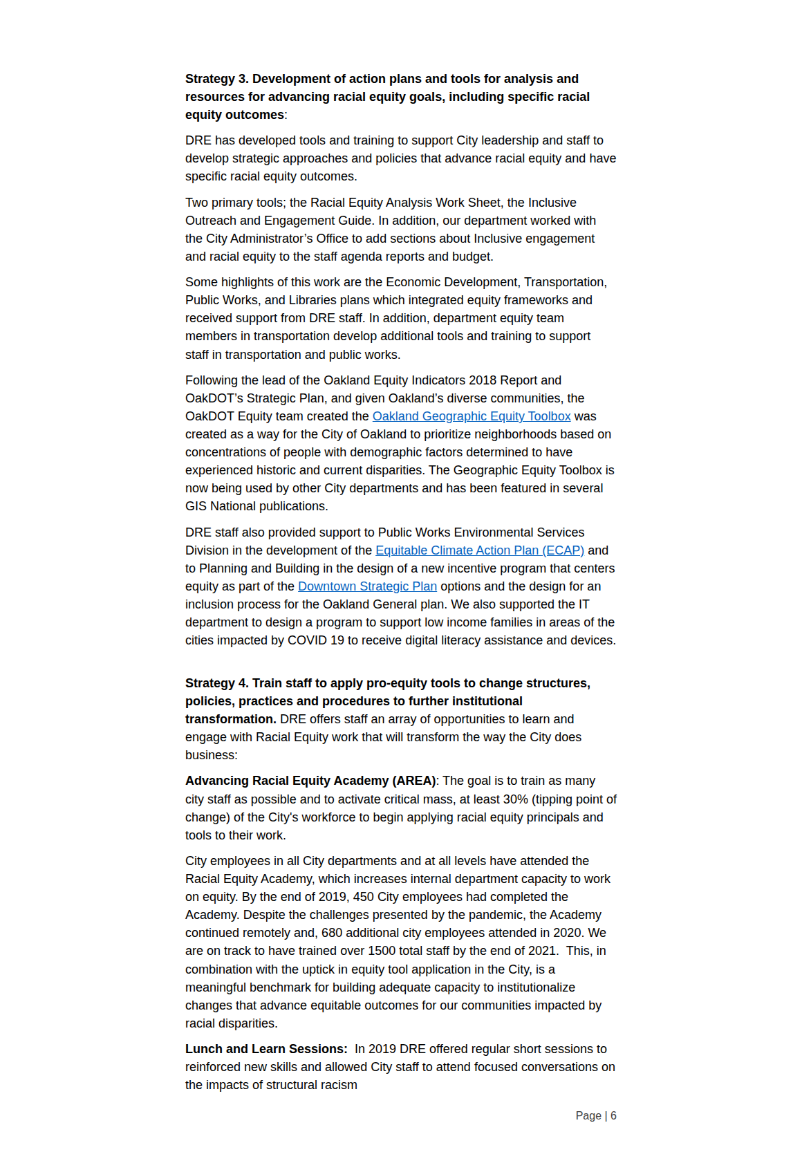Strategy 3. Development of action plans and tools for analysis and resources for advancing racial equity goals, including specific racial equity outcomes:
DRE has developed tools and training to support City leadership and staff to develop strategic approaches and policies that advance racial equity and have specific racial equity outcomes.
Two primary tools; the Racial Equity Analysis Work Sheet, the Inclusive Outreach and Engagement Guide. In addition, our department worked with the City Administrator’s Office to add sections about Inclusive engagement and racial equity to the staff agenda reports and budget.
Some highlights of this work are the Economic Development, Transportation, Public Works, and Libraries plans which integrated equity frameworks and received support from DRE staff. In addition, department equity team members in transportation develop additional tools and training to support staff in transportation and public works.
Following the lead of the Oakland Equity Indicators 2018 Report and OakDOT’s Strategic Plan, and given Oakland’s diverse communities, the OakDOT Equity team created the Oakland Geographic Equity Toolbox was created as a way for the City of Oakland to prioritize neighborhoods based on concentrations of people with demographic factors determined to have experienced historic and current disparities. The Geographic Equity Toolbox is now being used by other City departments and has been featured in several GIS National publications.
DRE staff also provided support to Public Works Environmental Services Division in the development of the Equitable Climate Action Plan (ECAP) and to Planning and Building in the design of a new incentive program that centers equity as part of the Downtown Strategic Plan options and the design for an inclusion process for the Oakland General plan. We also supported the IT department to design a program to support low income families in areas of the cities impacted by COVID 19 to receive digital literacy assistance and devices.
Strategy 4. Train staff to apply pro-equity tools to change structures, policies, practices and procedures to further institutional transformation. DRE offers staff an array of opportunities to learn and engage with Racial Equity work that will transform the way the City does business:
Advancing Racial Equity Academy (AREA): The goal is to train as many city staff as possible and to activate critical mass, at least 30% (tipping point of change) of the City's workforce to begin applying racial equity principals and tools to their work.
City employees in all City departments and at all levels have attended the Racial Equity Academy, which increases internal department capacity to work on equity. By the end of 2019, 450 City employees had completed the Academy. Despite the challenges presented by the pandemic, the Academy continued remotely and, 680 additional city employees attended in 2020. We are on track to have trained over 1500 total staff by the end of 2021. This, in combination with the uptick in equity tool application in the City, is a meaningful benchmark for building adequate capacity to institutionalize changes that advance equitable outcomes for our communities impacted by racial disparities.
Lunch and Learn Sessions: In 2019 DRE offered regular short sessions to reinforced new skills and allowed City staff to attend focused conversations on the impacts of structural racism
Page | 6